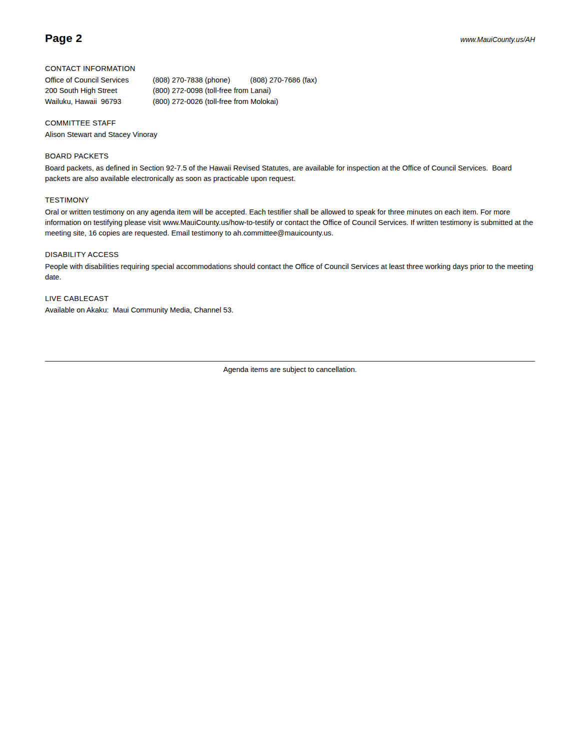Page 2
www.MauiCounty.us/AH
CONTACT INFORMATION
| Office of Council Services | (808) 270-7838 (phone) | (808) 270-7686 (fax) |
| 200 South High Street | (800) 272-0098 (toll-free from Lanai) |
| Wailuku, Hawaii 96793 | (800) 272-0026 (toll-free from Molokai) |
COMMITTEE STAFF
Alison Stewart and Stacey Vinoray
BOARD PACKETS
Board packets, as defined in Section 92-7.5 of the Hawaii Revised Statutes, are available for inspection at the Office of Council Services. Board packets are also available electronically as soon as practicable upon request.
TESTIMONY
Oral or written testimony on any agenda item will be accepted. Each testifier shall be allowed to speak for three minutes on each item. For more information on testifying please visit www.MauiCounty.us/how-to-testify or contact the Office of Council Services. If written testimony is submitted at the meeting site, 16 copies are requested. Email testimony to ah.committee@mauicounty.us.
DISABILITY ACCESS
People with disabilities requiring special accommodations should contact the Office of Council Services at least three working days prior to the meeting date.
LIVE CABLECAST
Available on Akaku: Maui Community Media, Channel 53.
Agenda items are subject to cancellation.